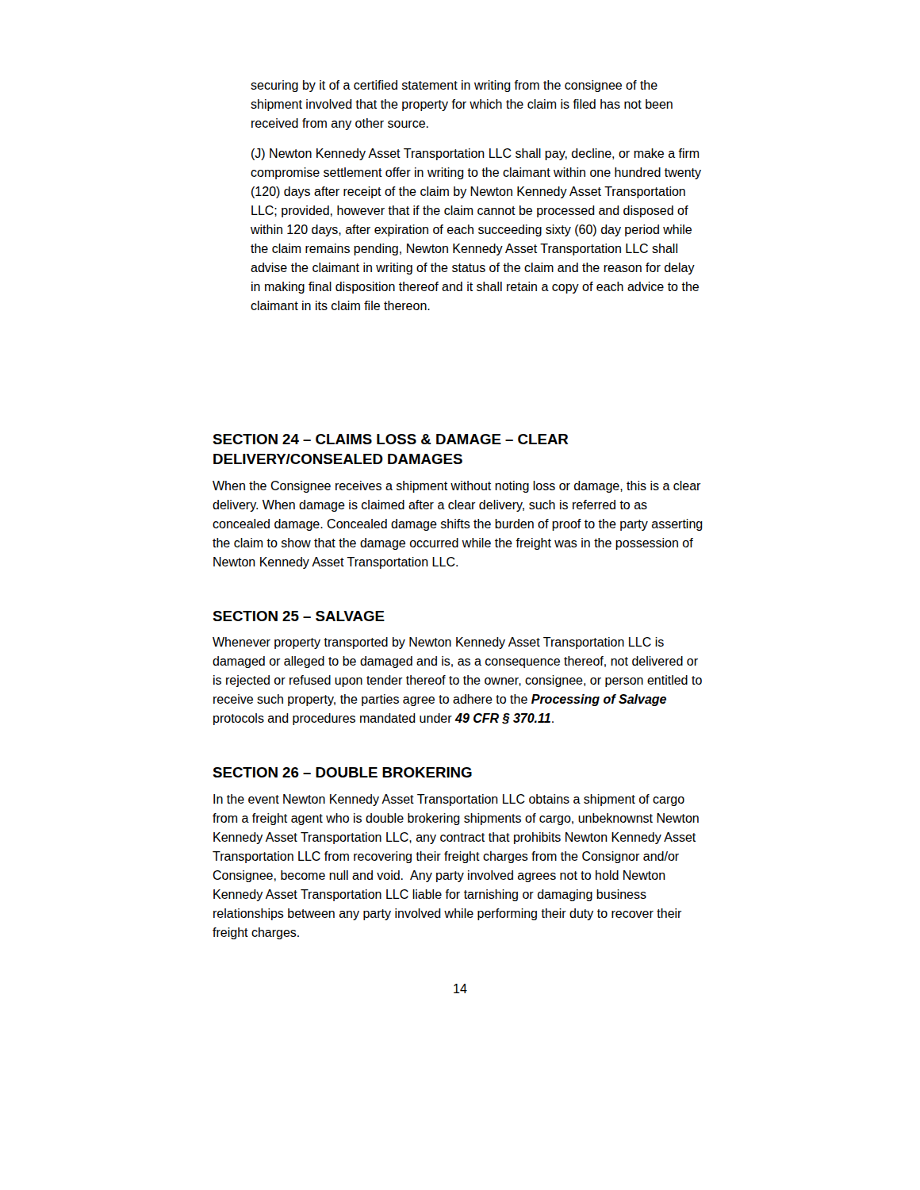securing by it of a certified statement in writing from the consignee of the shipment involved that the property for which the claim is filed has not been received from any other source.
(J) Newton Kennedy Asset Transportation LLC shall pay, decline, or make a firm compromise settlement offer in writing to the claimant within one hundred twenty (120) days after receipt of the claim by Newton Kennedy Asset Transportation LLC; provided, however that if the claim cannot be processed and disposed of within 120 days, after expiration of each succeeding sixty (60) day period while the claim remains pending, Newton Kennedy Asset Transportation LLC shall advise the claimant in writing of the status of the claim and the reason for delay in making final disposition thereof and it shall retain a copy of each advice to the claimant in its claim file thereon.
SECTION 24 – CLAIMS LOSS & DAMAGE – CLEAR DELIVERY/CONSEALED DAMAGES
When the Consignee receives a shipment without noting loss or damage, this is a clear delivery. When damage is claimed after a clear delivery, such is referred to as concealed damage. Concealed damage shifts the burden of proof to the party asserting the claim to show that the damage occurred while the freight was in the possession of Newton Kennedy Asset Transportation LLC.
SECTION 25 – SALVAGE
Whenever property transported by Newton Kennedy Asset Transportation LLC is damaged or alleged to be damaged and is, as a consequence thereof, not delivered or is rejected or refused upon tender thereof to the owner, consignee, or person entitled to receive such property, the parties agree to adhere to the Processing of Salvage protocols and procedures mandated under 49 CFR § 370.11.
SECTION 26 – DOUBLE BROKERING
In the event Newton Kennedy Asset Transportation LLC obtains a shipment of cargo from a freight agent who is double brokering shipments of cargo, unbeknownst Newton Kennedy Asset Transportation LLC, any contract that prohibits Newton Kennedy Asset Transportation LLC from recovering their freight charges from the Consignor and/or Consignee, become null and void. Any party involved agrees not to hold Newton Kennedy Asset Transportation LLC liable for tarnishing or damaging business relationships between any party involved while performing their duty to recover their freight charges.
14